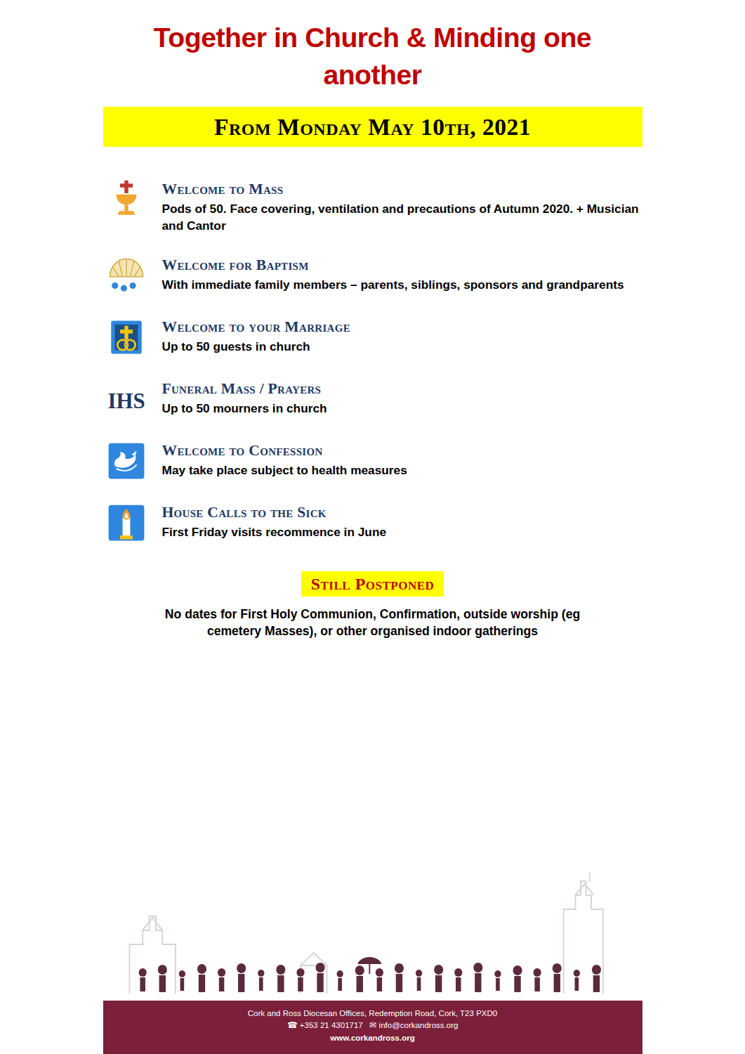Together in Church & Minding one another
From Monday May 10th, 2021
Welcome to Mass
Pods of 50. Face covering, ventilation and precautions of Autumn 2020. + Musician and Cantor
Welcome for Baptism
With immediate family members – parents, siblings, sponsors and grandparents
Welcome to your Marriage
Up to 50 guests in church
IHS
Funeral Mass / Prayers
Up to 50 mourners in church
Welcome to Confession
May take place subject to health measures
House Calls to the Sick
First Friday visits recommence in June
Still Postponed
No dates for First Holy Communion, Confirmation, outside worship (eg cemetery Masses), or other organised indoor gatherings
Cork and Ross Diocesan Offices, Redemption Road, Cork, T23 PXD0 ☎ +353 21 4301717 ✉ info@corkandross.org www.corkandross.org